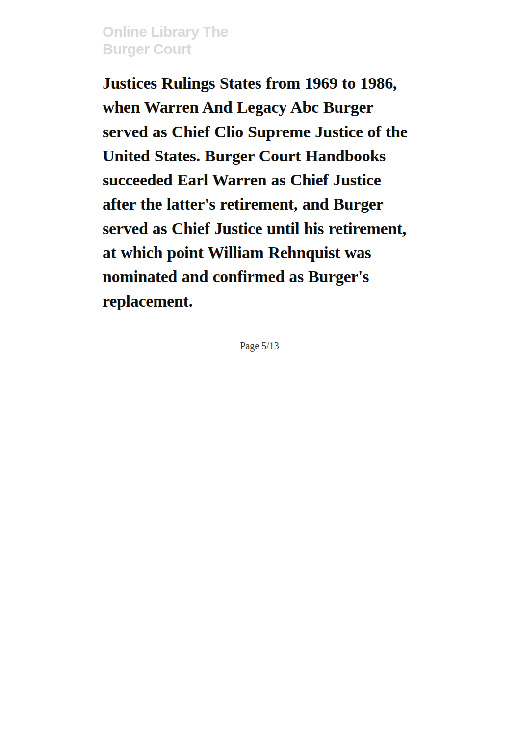Online Library The Burger Court
Justices Rulings States from 1969 to 1986, when Warren And Legacy Abc Burger served as Chief Clio Supreme Justice of the United States. Burger Court Handbooks succeeded Earl Warren as Chief Justice after the latter's retirement, and Burger served as Chief Justice until his retirement, at which point William Rehnquist was nominated and confirmed as Burger's replacement.
Page 5/13